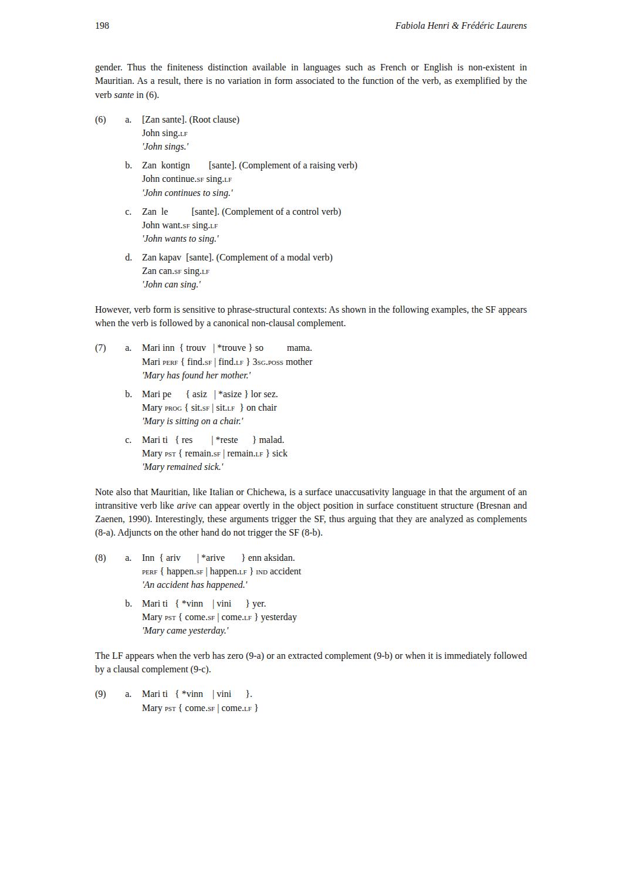198 Fabiola Henri & Frédéric Laurens
gender. Thus the finiteness distinction available in languages such as French or English is non-existent in Mauritian. As a result, there is no variation in form associated to the function of the verb, as exemplified by the verb sante in (6).
(6)
a.
[Zan sante]. (Root clause)
John sing.lf
'John sings.'
b.
Zan kontign [sante]. (Complement of a raising verb)
John continue.sf sing.lf
'John continues to sing.'
c.
Zan le [sante]. (Complement of a control verb)
John want.sf sing.lf
'John wants to sing.'
d.
Zan kapav [sante]. (Complement of a modal verb)
Zan can.sf sing.lf
'John can sing.'
However, verb form is sensitive to phrase-structural contexts: As shown in the following examples, the SF appears when the verb is followed by a canonical non-clausal complement.
(7)
a.
Mari inn { trouv | *trouve } so mama.
Mari perf { find.sf | find.lf } 3sg.poss mother
'Mary has found her mother.'
b.
Mari pe { asiz | *asize } lor sez.
Mary prog { sit.sf | sit.lf } on chair
'Mary is sitting on a chair.'
c.
Mari ti { res | *reste } malad.
Mary pst { remain.sf | remain.lf } sick
'Mary remained sick.'
Note also that Mauritian, like Italian or Chichewa, is a surface unaccusativity language in that the argument of an intransitive verb like arive can appear overtly in the object position in surface constituent structure (Bresnan and Zaenen, 1990). Interestingly, these arguments trigger the SF, thus arguing that they are analyzed as complements (8-a). Adjuncts on the other hand do not trigger the SF (8-b).
(8)
a.
Inn { ariv | *arive } enn aksidan.
perf { happen.sf | happen.lf } ind accident
'An accident has happened.'
b.
Mari ti { *vinn | vini } yer.
Mary pst { come.sf | come.lf } yesterday
'Mary came yesterday.'
The LF appears when the verb has zero (9-a) or an extracted complement (9-b) or when it is immediately followed by a clausal complement (9-c).
(9)
a.
Mari ti { *vinn | vini }.
Mary pst { come.sf | come.lf }